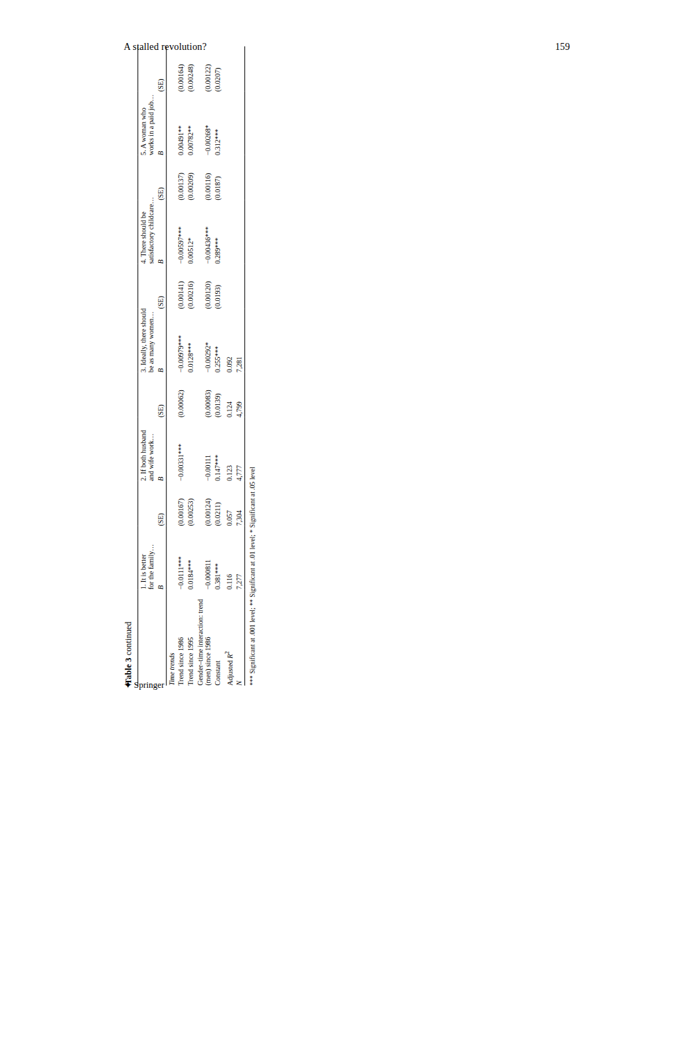159 A stalled revolution?
Table 3 continued
| | 1. It is better for the family… | 2. If both husband and wife work… | 3. Ideally, there should be as many women… | 4. There should be satisfactory childcare… | 5. A woman who works in a paid job… |
| --- | --- | --- | --- | --- | --- |
| | B | (SE) | B | (SE) | B | (SE) | B | (SE) | B | (SE) |
| Time trends | | | | | | | | | | |
| Trend since 1986 | −0.0111*** | (0.00167) | −0.00331*** | (0.00062) | −0.00979*** | (0.00141) | −0.00597*** | (0.00137) | 0.00491** | (0.00164) |
| Trend since 1995 | 0.0184*** | (0.00253) | | | 0.0128*** | (0.00216) | 0.00512* | (0.00209) | 0.00782** | (0.00248) |
| Gender–time interaction: trend (men) since 1986 | −0.000811 | (0.00124) | −0.00111 | (0.00083) | −0.00292* | (0.00120) | −0.00436*** | (0.00116) | −0.00268* | (0.00122) |
| Constant | 0.381*** | (0.0211) | 0.147*** | (0.0139) | 0.255*** | (0.0193) | 0.289*** | (0.0187) | 0.312*** | (0.0207) |
| Adjusted R 2 | 0.116 | 0.057 | 0.123 | 0.124 | 0.092 | | | | | |
| N | 7,277 | 7,304 | 4,777 | 4,799 | 7,281 | | | | | |
*** Significant at .001 level; ** Significant at .01 level; * Significant at .05 level
✦Springer